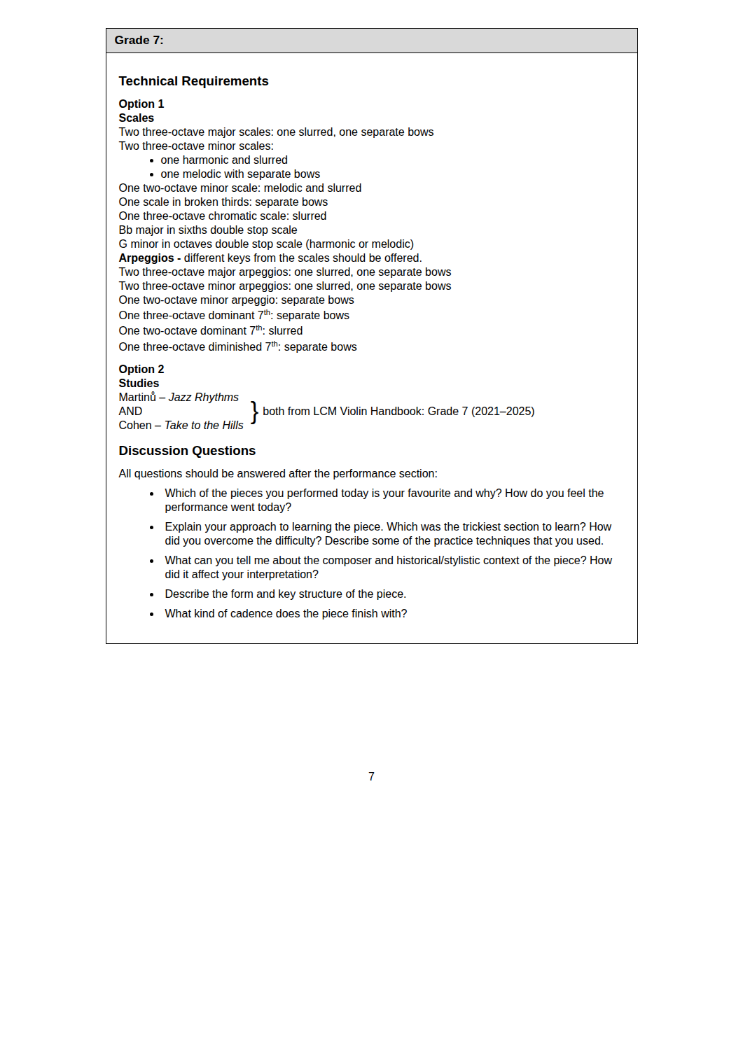Grade 7:
Technical Requirements
Option 1
Scales
Two three-octave major scales: one slurred, one separate bows
Two three-octave minor scales:
one harmonic and slurred
one melodic with separate bows
One two-octave minor scale: melodic and slurred
One scale in broken thirds: separate bows
One three-octave chromatic scale: slurred
Bb major in sixths double stop scale
G minor in octaves double stop scale (harmonic or melodic)
Arpeggios - different keys from the scales should be offered.
Two three-octave major arpeggios: one slurred, one separate bows
Two three-octave minor arpeggios: one slurred, one separate bows
One two-octave minor arpeggio: separate bows
One three-octave dominant 7th: separate bows
One two-octave dominant 7th: slurred
One three-octave diminished 7th: separate bows
Option 2
Studies
| Martinů – Jazz Rhythms | } | both from LCM Violin Handbook: Grade 7 (2021–2025) |
| AND |
| Cohen – Take to the Hills |
Discussion Questions
All questions should be answered after the performance section:
Which of the pieces you performed today is your favourite and why? How do you feel the performance went today?
Explain your approach to learning the piece. Which was the trickiest section to learn? How did you overcome the difficulty? Describe some of the practice techniques that you used.
What can you tell me about the composer and historical/stylistic context of the piece? How did it affect your interpretation?
Describe the form and key structure of the piece.
What kind of cadence does the piece finish with?
7